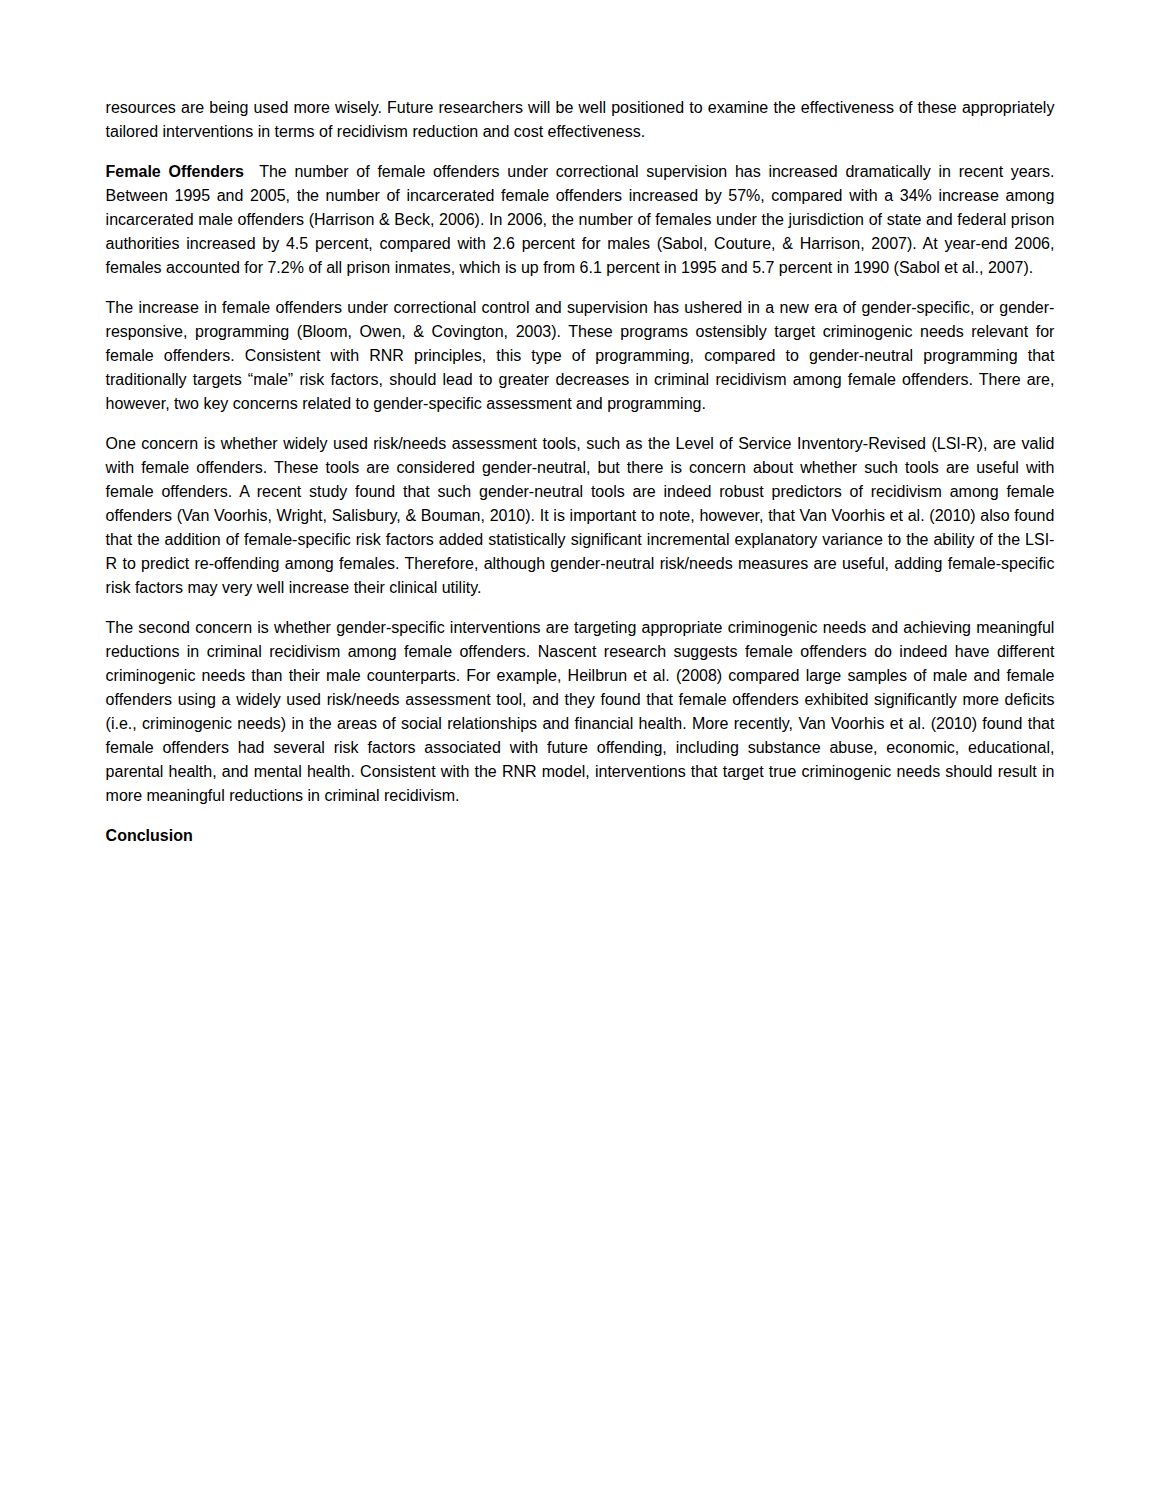resources are being used more wisely. Future researchers will be well positioned to examine the effectiveness of these appropriately tailored interventions in terms of recidivism reduction and cost effectiveness.
Female Offenders The number of female offenders under correctional supervision has increased dramatically in recent years. Between 1995 and 2005, the number of incarcerated female offenders increased by 57%, compared with a 34% increase among incarcerated male offenders (Harrison & Beck, 2006). In 2006, the number of females under the jurisdiction of state and federal prison authorities increased by 4.5 percent, compared with 2.6 percent for males (Sabol, Couture, & Harrison, 2007). At year-end 2006, females accounted for 7.2% of all prison inmates, which is up from 6.1 percent in 1995 and 5.7 percent in 1990 (Sabol et al., 2007).
The increase in female offenders under correctional control and supervision has ushered in a new era of gender-specific, or gender-responsive, programming (Bloom, Owen, & Covington, 2003). These programs ostensibly target criminogenic needs relevant for female offenders. Consistent with RNR principles, this type of programming, compared to gender-neutral programming that traditionally targets “male” risk factors, should lead to greater decreases in criminal recidivism among female offenders. There are, however, two key concerns related to gender-specific assessment and programming.
One concern is whether widely used risk/needs assessment tools, such as the Level of Service Inventory-Revised (LSI-R), are valid with female offenders. These tools are considered gender-neutral, but there is concern about whether such tools are useful with female offenders. A recent study found that such gender-neutral tools are indeed robust predictors of recidivism among female offenders (Van Voorhis, Wright, Salisbury, & Bouman, 2010). It is important to note, however, that Van Voorhis et al. (2010) also found that the addition of female-specific risk factors added statistically significant incremental explanatory variance to the ability of the LSI-R to predict re-offending among females. Therefore, although gender-neutral risk/needs measures are useful, adding female-specific risk factors may very well increase their clinical utility.
The second concern is whether gender-specific interventions are targeting appropriate criminogenic needs and achieving meaningful reductions in criminal recidivism among female offenders. Nascent research suggests female offenders do indeed have different criminogenic needs than their male counterparts. For example, Heilbrun et al. (2008) compared large samples of male and female offenders using a widely used risk/needs assessment tool, and they found that female offenders exhibited significantly more deficits (i.e., criminogenic needs) in the areas of social relationships and financial health. More recently, Van Voorhis et al. (2010) found that female offenders had several risk factors associated with future offending, including substance abuse, economic, educational, parental health, and mental health. Consistent with the RNR model, interventions that target true criminogenic needs should result in more meaningful reductions in criminal recidivism.
Conclusion